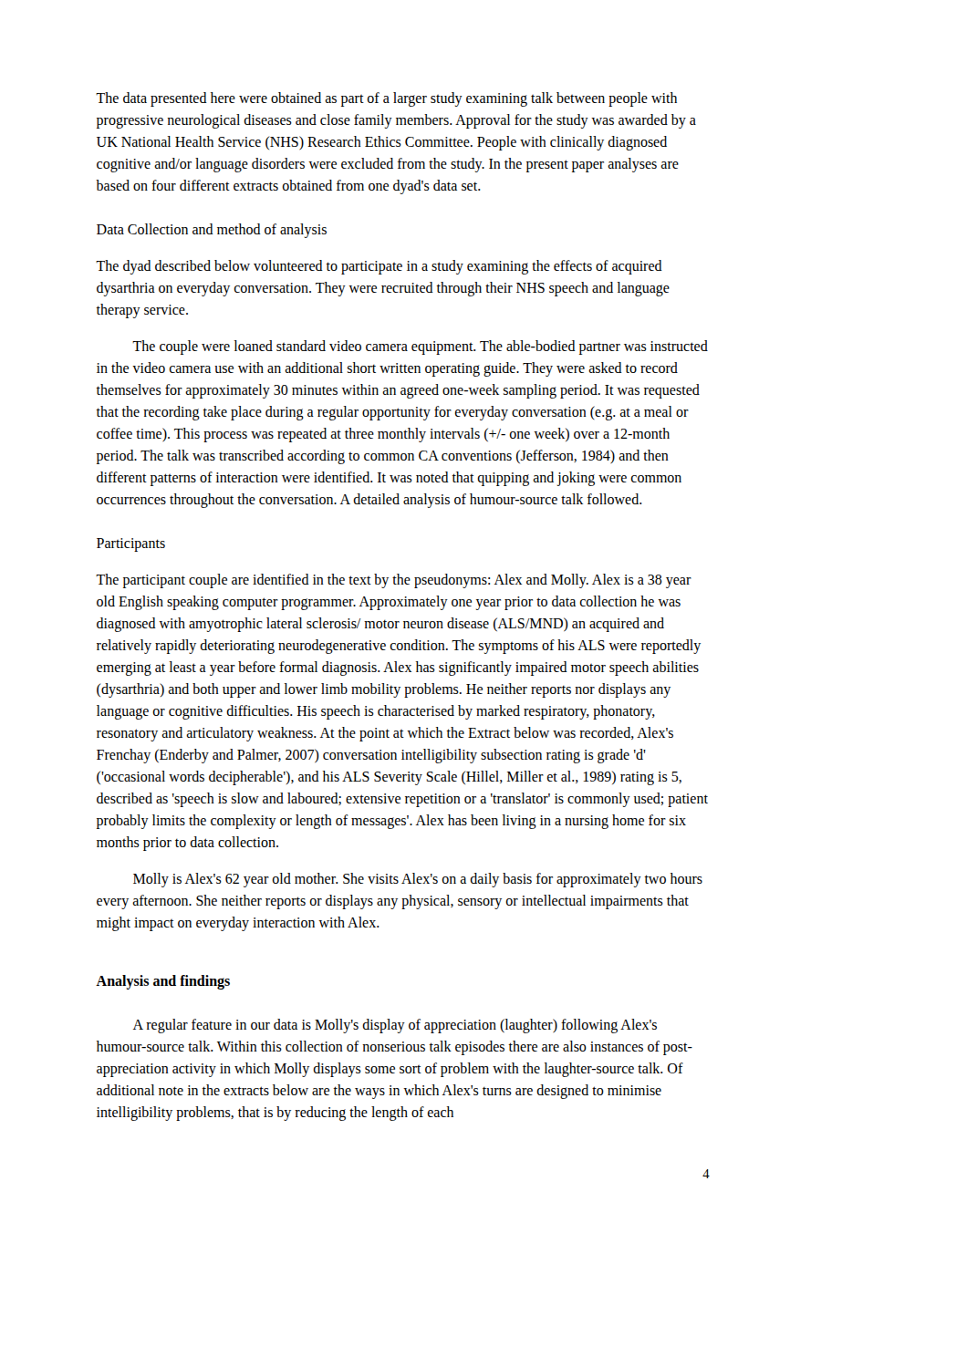The data presented here were obtained as part of a larger study examining talk between people with progressive neurological diseases and close family members. Approval for the study was awarded by a UK National Health Service (NHS) Research Ethics Committee. People with clinically diagnosed cognitive and/or language disorders were excluded from the study. In the present paper analyses are based on four different extracts obtained from one dyad's data set.
Data Collection and method of analysis
The dyad described below volunteered to participate in a study examining the effects of acquired dysarthria on everyday conversation. They were recruited through their NHS speech and language therapy service.
The couple were loaned standard video camera equipment. The able-bodied partner was instructed in the video camera use with an additional short written operating guide. They were asked to record themselves for approximately 30 minutes within an agreed one-week sampling period. It was requested that the recording take place during a regular opportunity for everyday conversation (e.g. at a meal or coffee time). This process was repeated at three monthly intervals (+/- one week) over a 12-month period. The talk was transcribed according to common CA conventions (Jefferson, 1984) and then different patterns of interaction were identified. It was noted that quipping and joking were common occurrences throughout the conversation. A detailed analysis of humour-source talk followed.
Participants
The participant couple are identified in the text by the pseudonyms: Alex and Molly. Alex is a 38 year old English speaking computer programmer. Approximately one year prior to data collection he was diagnosed with amyotrophic lateral sclerosis/ motor neuron disease (ALS/MND) an acquired and relatively rapidly deteriorating neurodegenerative condition. The symptoms of his ALS were reportedly emerging at least a year before formal diagnosis. Alex has significantly impaired motor speech abilities (dysarthria) and both upper and lower limb mobility problems. He neither reports nor displays any language or cognitive difficulties. His speech is characterised by marked respiratory, phonatory, resonatory and articulatory weakness. At the point at which the Extract below was recorded, Alex's Frenchay (Enderby and Palmer, 2007) conversation intelligibility subsection rating is grade 'd' ('occasional words decipherable'), and his ALS Severity Scale (Hillel, Miller et al., 1989) rating is 5, described as 'speech is slow and laboured; extensive repetition or a 'translator' is commonly used; patient probably limits the complexity or length of messages'. Alex has been living in a nursing home for six months prior to data collection.
Molly is Alex's 62 year old mother. She visits Alex's on a daily basis for approximately two hours every afternoon. She neither reports or displays any physical, sensory or intellectual impairments that might impact on everyday interaction with Alex.
Analysis and findings
A regular feature in our data is Molly's display of appreciation (laughter) following Alex's humour-source talk. Within this collection of nonserious talk episodes there are also instances of post-appreciation activity in which Molly displays some sort of problem with the laughter-source talk. Of additional note in the extracts below are the ways in which Alex's turns are designed to minimise intelligibility problems, that is by reducing the length of each
4